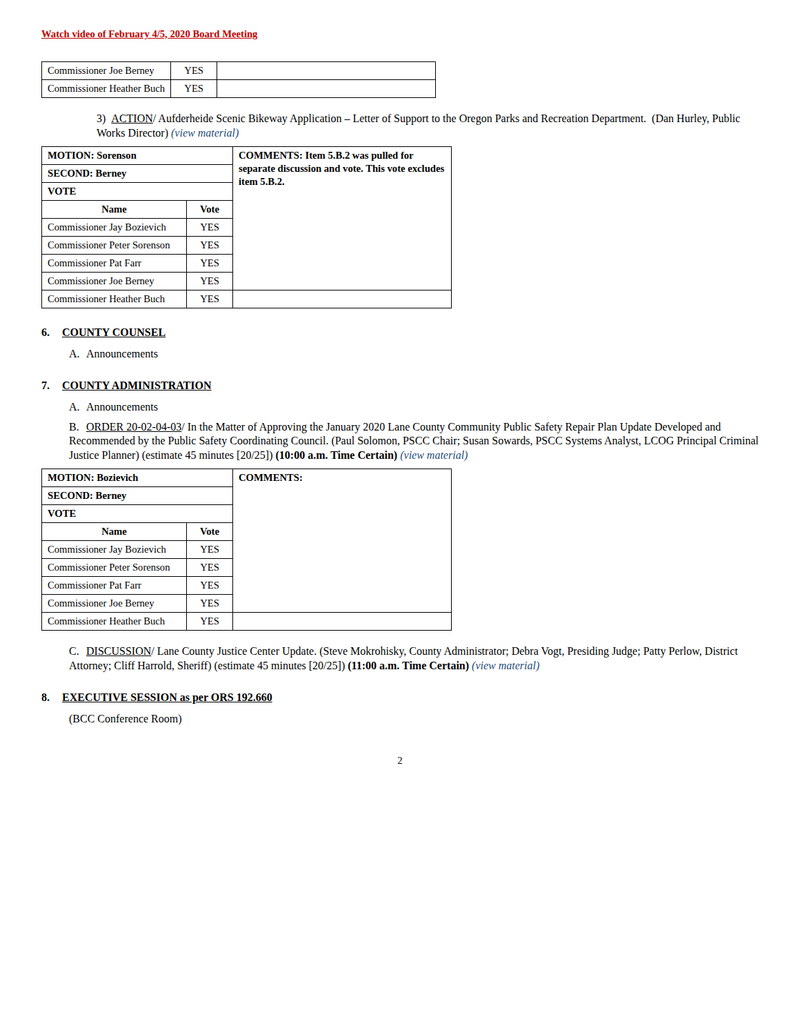Watch video of February 4/5, 2020 Board Meeting
| Commissioner Joe Berney | YES | |
| Commissioner Heather Buch | YES | |
3) ACTION/ Aufderheide Scenic Bikeway Application – Letter of Support to the Oregon Parks and Recreation Department. (Dan Hurley, Public Works Director) (view material)
| MOTION: Sorenson | COMMENTS: Item 5.B.2 was pulled for separate discussion and vote. This vote excludes item 5.B.2. |
| SECOND: Berney |
| VOTE |
| / Name / Vote / |
| / Commissioner Jay Bozievich / YES / |
| / Commissioner Peter Sorenson / YES / |
| / Commissioner Pat Farr / YES / |
| / Commissioner Joe Berney / YES / |
| / Commissioner Heather Buch / YES / | |
6. COUNTY COUNSEL
A. Announcements
7. COUNTY ADMINISTRATION
A. Announcements
B. ORDER 20-02-04-03/ In the Matter of Approving the January 2020 Lane County Community Public Safety Repair Plan Update Developed and Recommended by the Public Safety Coordinating Council. (Paul Solomon, PSCC Chair; Susan Sowards, PSCC Systems Analyst, LCOG Principal Criminal Justice Planner) (estimate 45 minutes [20/25]) (10:00 a.m. Time Certain) (view material)
| MOTION: Bozievich | COMMENTS: |
| SECOND: Berney |
| VOTE |
| / Name / Vote / |
| / Commissioner Jay Bozievich / YES / |
| / Commissioner Peter Sorenson / YES / |
| / Commissioner Pat Farr / YES / |
| / Commissioner Joe Berney / YES / |
| / Commissioner Heather Buch / YES / | |
C. DISCUSSION/ Lane County Justice Center Update. (Steve Mokrohisky, County Administrator; Debra Vogt, Presiding Judge; Patty Perlow, District Attorney; Cliff Harrold, Sheriff) (estimate 45 minutes [20/25]) (11:00 a.m. Time Certain) (view material)
8. EXECUTIVE SESSION as per ORS 192.660
(BCC Conference Room)
2